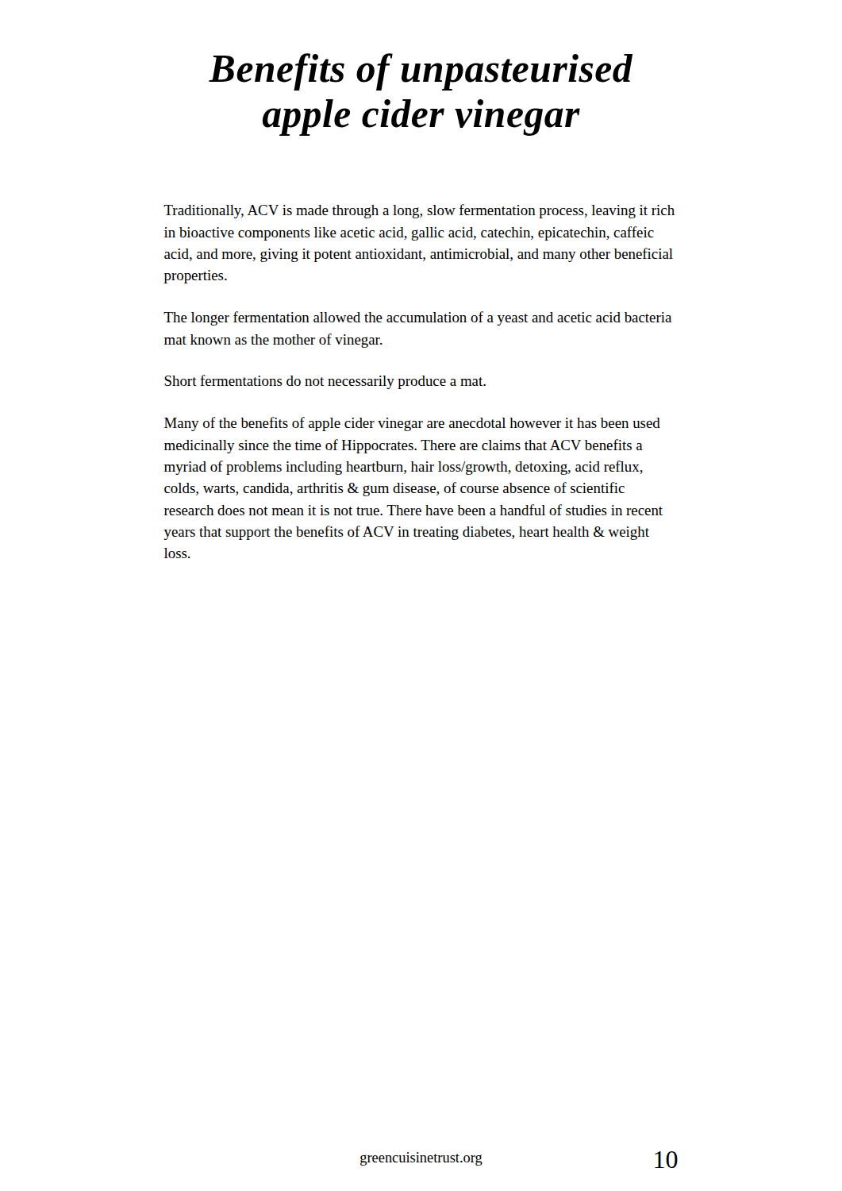Benefits of unpasteurised
apple cider vinegar
Traditionally, ACV is made through a long, slow fermentation process, leaving it rich in bioactive components like acetic acid, gallic acid, catechin, epicatechin, caffeic acid, and more, giving it potent antioxidant, antimicrobial, and many other beneficial properties.
The longer fermentation allowed the accumulation of a yeast and acetic acid bacteria mat known as the mother of vinegar.
Short fermentations do not necessarily produce a mat.
Many of the benefits of apple cider vinegar are anecdotal however it has been used medicinally since the time of Hippocrates. There are claims that ACV benefits a myriad of problems including heartburn, hair loss/growth, detoxing, acid reflux, colds, warts, candida, arthritis & gum disease, of course absence of scientific research does not mean it is not true. There have been a handful of studies in recent years that support the benefits of ACV in treating diabetes, heart health & weight loss.
greencuisinetrust.org 10